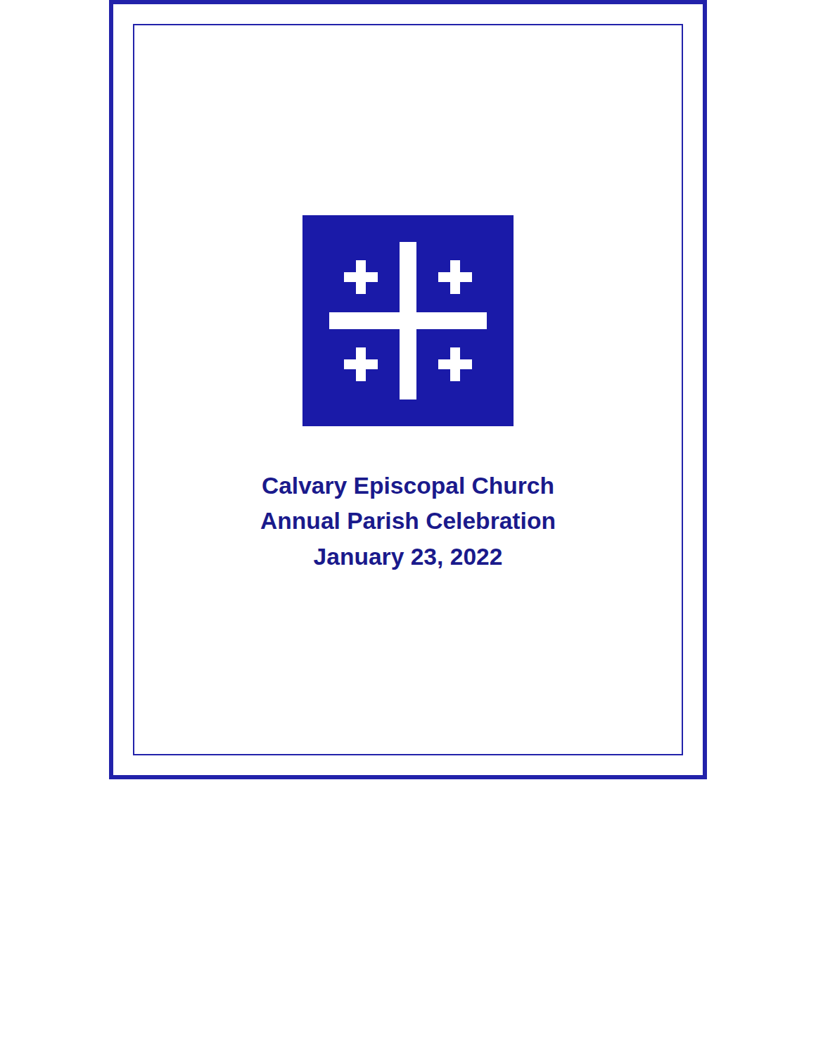Calvary Episcopal Church Annual Parish Celebration January 23, 2022